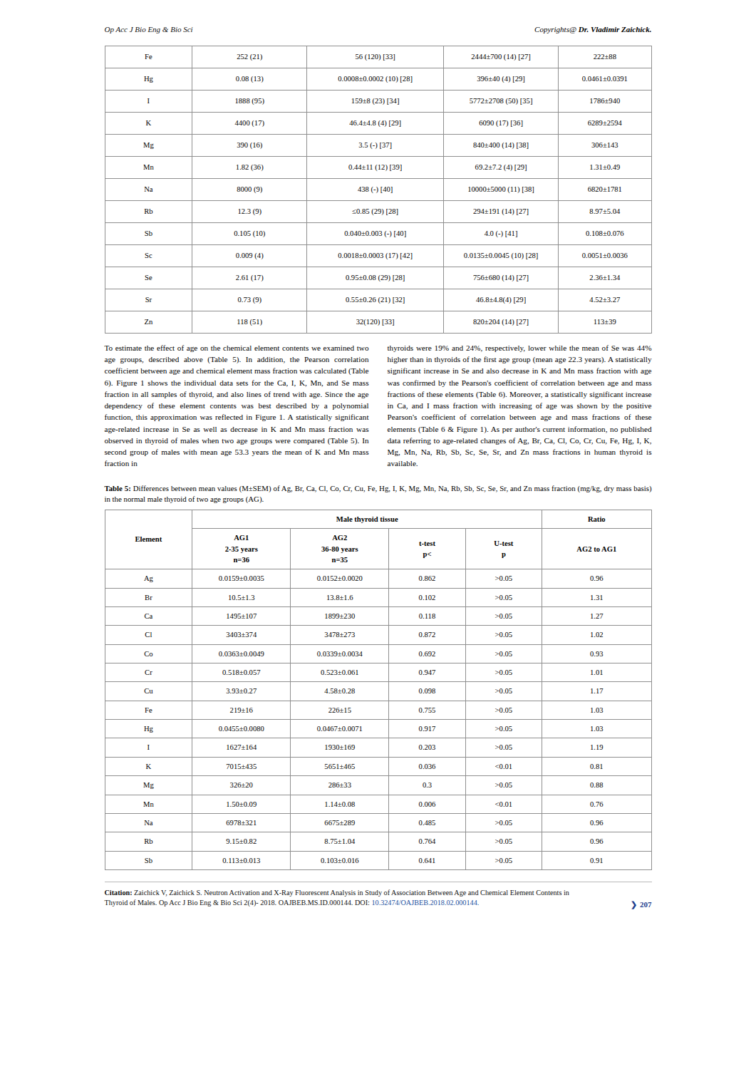Op Acc J Bio Eng & Bio Sci
Copyrights@ Dr. Vladimir Zaichick.
| Fe | 252 (21) | 56 (120) [33] | 2444±700 (14) [27] | 222±88 |
| Hg | 0.08 (13) | 0.0008±0.0002 (10) [28] | 396±40 (4) [29] | 0.0461±0.0391 |
| I | 1888 (95) | 159±8 (23) [34] | 5772±2708 (50) [35] | 1786±940 |
| K | 4400 (17) | 46.4±4.8 (4) [29] | 6090 (17) [36] | 6289±2594 |
| Mg | 390 (16) | 3.5 (-) [37] | 840±400 (14) [38] | 306±143 |
| Mn | 1.82 (36) | 0.44±11 (12) [39] | 69.2±7.2 (4) [29] | 1.31±0.49 |
| Na | 8000 (9) | 438 (-) [40] | 10000±5000 (11) [38] | 6820±1781 |
| Rb | 12.3 (9) | ≤0.85 (29) [28] | 294±191 (14) [27] | 8.97±5.04 |
| Sb | 0.105 (10) | 0.040±0.003 (-) [40] | 4.0 (-) [41] | 0.108±0.076 |
| Sc | 0.009 (4) | 0.0018±0.0003 (17) [42] | 0.0135±0.0045 (10) [28] | 0.0051±0.0036 |
| Se | 2.61 (17) | 0.95±0.08 (29) [28] | 756±680 (14) [27] | 2.36±1.34 |
| Sr | 0.73 (9) | 0.55±0.26 (21) [32] | 46.8±4.8(4) [29] | 4.52±3.27 |
| Zn | 118 (51) | 32(120) [33] | 820±204 (14) [27] | 113±39 |
To estimate the effect of age on the chemical element contents we examined two age groups, described above (Table 5). In addition, the Pearson correlation coefficient between age and chemical element mass fraction was calculated (Table 6). Figure 1 shows the individual data sets for the Ca, I, K, Mn, and Se mass fraction in all samples of thyroid, and also lines of trend with age. Since the age dependency of these element contents was best described by a polynomial function, this approximation was reflected in Figure 1. A statistically significant age-related increase in Se as well as decrease in K and Mn mass fraction was observed in thyroid of males when two age groups were compared (Table 5). In second group of males with mean age 53.3 years the mean of K and Mn mass fraction in
thyroids were 19% and 24%, respectively, lower while the mean of Se was 44% higher than in thyroids of the first age group (mean age 22.3 years). A statistically significant increase in Se and also decrease in K and Mn mass fraction with age was confirmed by the Pearson's coefficient of correlation between age and mass fractions of these elements (Table 6). Moreover, a statistically significant increase in Ca, and I mass fraction with increasing of age was shown by the positive Pearson's coefficient of correlation between age and mass fractions of these elements (Table 6 & Figure 1). As per author's current information, no published data referring to age-related changes of Ag, Br, Ca, Cl, Co, Cr, Cu, Fe, Hg, I, K, Mg, Mn, Na, Rb, Sb, Sc, Se, Sr, and Zn mass fractions in human thyroid is available.
Table 5: Differences between mean values (M±SEM) of Ag, Br, Ca, Cl, Co, Cr, Cu, Fe, Hg, I, K, Mg, Mn, Na, Rb, Sb, Sc, Se, Sr, and Zn mass fraction (mg/kg, dry mass basis) in the normal male thyroid of two age groups (AG).
| Element | Male thyroid tissue | Ratio |
| --- | --- | --- |
| AG1 2-35 years n=36 | AG2 36-80 years n=35 | t-test p< | U-test p | AG2 to AG1 |
| Ag | 0.0159±0.0035 | 0.0152±0.0020 | 0.862 | >0.05 | 0.96 |
| Br | 10.5±1.3 | 13.8±1.6 | 0.102 | >0.05 | 1.31 |
| Ca | 1495±107 | 1899±230 | 0.118 | >0.05 | 1.27 |
| Cl | 3403±374 | 3478±273 | 0.872 | >0.05 | 1.02 |
| Co | 0.0363±0.0049 | 0.0339±0.0034 | 0.692 | >0.05 | 0.93 |
| Cr | 0.518±0.057 | 0.523±0.061 | 0.947 | >0.05 | 1.01 |
| Cu | 3.93±0.27 | 4.58±0.28 | 0.098 | >0.05 | 1.17 |
| Fe | 219±16 | 226±15 | 0.755 | >0.05 | 1.03 |
| Hg | 0.0455±0.0080 | 0.0467±0.0071 | 0.917 | >0.05 | 1.03 |
| I | 1627±164 | 1930±169 | 0.203 | >0.05 | 1.19 |
| K | 7015±435 | 5651±465 | 0.036 | <0.01 | 0.81 |
| Mg | 326±20 | 286±33 | 0.3 | >0.05 | 0.88 |
| Mn | 1.50±0.09 | 1.14±0.08 | 0.006 | <0.01 | 0.76 |
| Na | 6978±321 | 6675±289 | 0.485 | >0.05 | 0.96 |
| Rb | 9.15±0.82 | 8.75±1.04 | 0.764 | >0.05 | 0.96 |
| Sb | 0.113±0.013 | 0.103±0.016 | 0.641 | >0.05 | 0.91 |
Citation: Zaichick V, Zaichick S. Neutron Activation and X-Ray Fluorescent Analysis in Study of Association Between Age and Chemical Element Contents in Thyroid of Males. Op Acc J Bio Eng & Bio Sci 2(4)- 2018. OAJBEB.MS.ID.000144. DOI: 10.32474/OAJBEB.2018.02.000144.
❯207